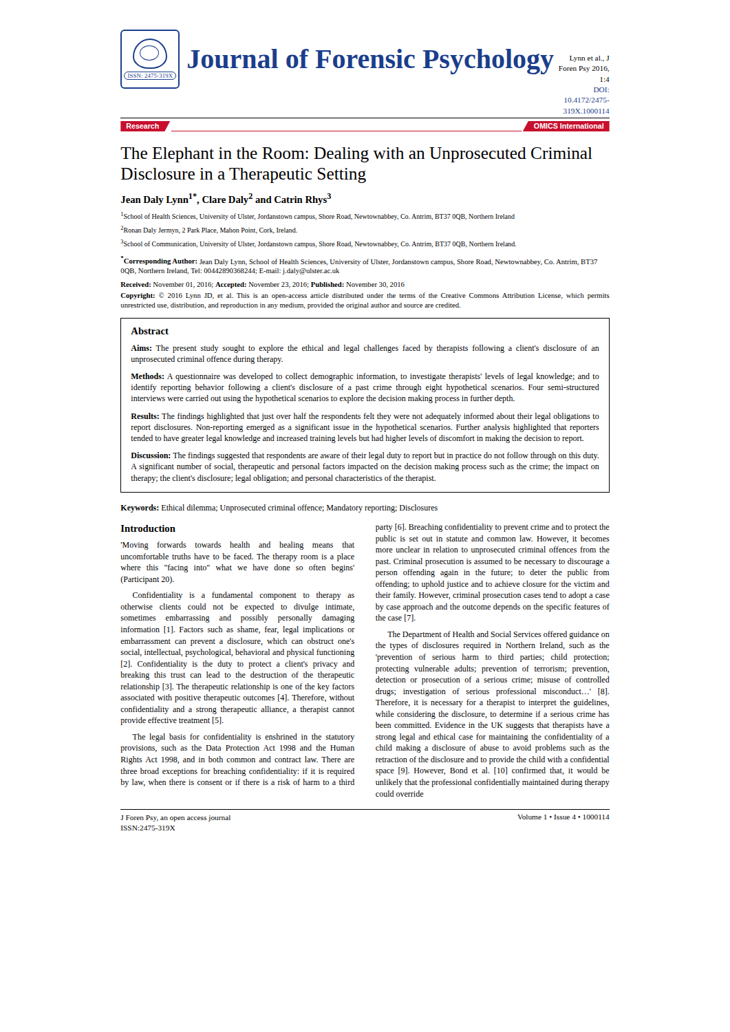ISSN: 2475-319X
Journal of Forensic Psychology
Lynn et al., J Foren Psy 2016, 1:4
DOI: 10.4172/2475-319X.1000114
Research
OMICS International
The Elephant in the Room: Dealing with an Unprosecuted Criminal Disclosure in a Therapeutic Setting
Jean Daly Lynn1*, Clare Daly2 and Catrin Rhys3
1School of Health Sciences, University of Ulster, Jordanstown campus, Shore Road, Newtownabbey, Co. Antrim, BT37 0QB, Northern Ireland
2Ronan Daly Jermyn, 2 Park Place, Mahon Point, Cork, Ireland.
3School of Communication, University of Ulster, Jordanstown campus, Shore Road, Newtownabbey, Co. Antrim, BT37 0QB, Northern Ireland.
*Corresponding Author: Jean Daly Lynn, School of Health Sciences, University of Ulster, Jordanstown campus, Shore Road, Newtownabbey, Co. Antrim, BT37 0QB, Northern Ireland, Tel: 00442890368244; E-mail: j.daly@ulster.ac.uk
Received: November 01, 2016; Accepted: November 23, 2016; Published: November 30, 2016
Copyright: © 2016 Lynn JD, et al. This is an open-access article distributed under the terms of the Creative Commons Attribution License, which permits unrestricted use, distribution, and reproduction in any medium, provided the original author and source are credited.
Abstract
Aims: The present study sought to explore the ethical and legal challenges faced by therapists following a client's disclosure of an unprosecuted criminal offence during therapy.
Methods: A questionnaire was developed to collect demographic information, to investigate therapists' levels of legal knowledge; and to identify reporting behavior following a client's disclosure of a past crime through eight hypothetical scenarios. Four semi-structured interviews were carried out using the hypothetical scenarios to explore the decision making process in further depth.
Results: The findings highlighted that just over half the respondents felt they were not adequately informed about their legal obligations to report disclosures. Non-reporting emerged as a significant issue in the hypothetical scenarios. Further analysis highlighted that reporters tended to have greater legal knowledge and increased training levels but had higher levels of discomfort in making the decision to report.
Discussion: The findings suggested that respondents are aware of their legal duty to report but in practice do not follow through on this duty. A significant number of social, therapeutic and personal factors impacted on the decision making process such as the crime; the impact on therapy; the client's disclosure; legal obligation; and personal characteristics of the therapist.
Keywords: Ethical dilemma; Unprosecuted criminal offence; Mandatory reporting; Disclosures
Introduction
'Moving forwards towards health and healing means that uncomfortable truths have to be faced. The therapy room is a place where this "facing into" what we have done so often begins' (Participant 20).
Confidentiality is a fundamental component to therapy as otherwise clients could not be expected to divulge intimate, sometimes embarrassing and possibly personally damaging information [1]. Factors such as shame, fear, legal implications or embarrassment can prevent a disclosure, which can obstruct one's social, intellectual, psychological, behavioral and physical functioning [2]. Confidentiality is the duty to protect a client's privacy and breaking this trust can lead to the destruction of the therapeutic relationship [3]. The therapeutic relationship is one of the key factors associated with positive therapeutic outcomes [4]. Therefore, without confidentiality and a strong therapeutic alliance, a therapist cannot provide effective treatment [5].
The legal basis for confidentiality is enshrined in the statutory provisions, such as the Data Protection Act 1998 and the Human Rights Act 1998, and in both common and contract law. There are three broad exceptions for breaching confidentiality: if it is required by law, when there is consent or if there is a risk of harm to a third party [6]. Breaching confidentiality to prevent crime and to protect the public is set out in statute and common law. However, it becomes more unclear in relation to unprosecuted criminal offences from the past. Criminal prosecution is assumed to be necessary to discourage a person offending again in the future; to deter the public from offending; to uphold justice and to achieve closure for the victim and their family. However, criminal prosecution cases tend to adopt a case by case approach and the outcome depends on the specific features of the case [7].
The Department of Health and Social Services offered guidance on the types of disclosures required in Northern Ireland, such as the 'prevention of serious harm to third parties; child protection; protecting vulnerable adults; prevention of terrorism; prevention, detection or prosecution of a serious crime; misuse of controlled drugs; investigation of serious professional misconduct…' [8]. Therefore, it is necessary for a therapist to interpret the guidelines, while considering the disclosure, to determine if a serious crime has been committed. Evidence in the UK suggests that therapists have a strong legal and ethical case for maintaining the confidentiality of a child making a disclosure of abuse to avoid problems such as the retraction of the disclosure and to provide the child with a confidential space [9]. However, Bond et al. [10] confirmed that, it would be unlikely that the professional confidentially maintained during therapy could override
J Foren Psy, an open access journal
ISSN:2475-319X
Volume 1 • Issue 4 • 1000114